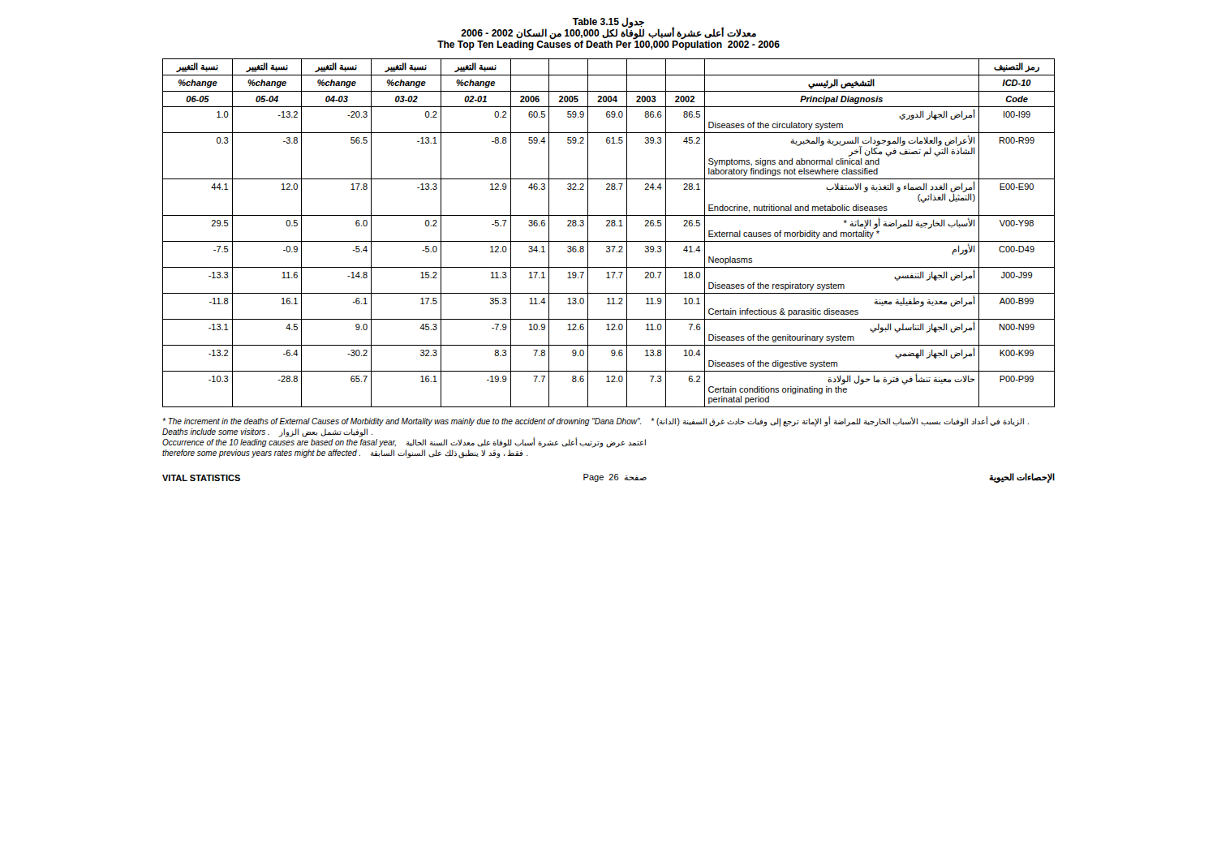جدول Table 3.15
معدلات أعلى عشرة أسباب للوفاة لكل 100,000 من السكان 2002 - 2006
The Top Ten Leading Causes of Death Per 100,000 Population 2002 - 2006
| نسبة التغيير | نسبة التغيير | نسبة التغيير | نسبة التغيير | نسبة التغيير | | | | | | | رمز التصنيف |
| --- | --- | --- | --- | --- | --- | --- | --- | --- | --- | --- | --- |
| %change | %change | %change | %change | %change | | | | | | التشخيص الرئيسي | ICD-10 |
| 06-05 | 05-04 | 04-03 | 03-02 | 02-01 | 2006 | 2005 | 2004 | 2003 | 2002 | Principal Diagnosis | Code |
| 1.0 | -13.2 | -20.3 | 0.2 | 0.2 | 60.5 | 59.9 | 69.0 | 86.6 | 86.5 | أمراض الجهاز الدوري Diseases of the circulatory system | I00-I99 |
| 0.3 | -3.8 | 56.5 | -13.1 | -8.8 | 59.4 | 59.2 | 61.5 | 39.3 | 45.2 | الأعراض والعلامات والموجودات السريرية والمخبرية الشاذة التي لم تصنف في مكان آخر Symptoms, signs and abnormal clinical and laboratory findings not elsewhere classified | R00-R99 |
| 44.1 | 12.0 | 17.8 | -13.3 | 12.9 | 46.3 | 32.2 | 28.7 | 24.4 | 28.1 | أمراض الغدد الصماء و التغذية و الاستقلاب (التمثيل الغذائي) Endocrine, nutritional and metabolic diseases | E00-E90 |
| 29.5 | 0.5 | 6.0 | 0.2 | -5.7 | 36.6 | 28.3 | 28.1 | 26.5 | 26.5 | الأسباب الخارجية للمراضة أو الإماتة * External causes of morbidity and mortality * | V00-Y98 |
| -7.5 | -0.9 | -5.4 | -5.0 | 12.0 | 34.1 | 36.8 | 37.2 | 39.3 | 41.4 | الأورام Neoplasms | C00-D49 |
| -13.3 | 11.6 | -14.8 | 15.2 | 11.3 | 17.1 | 19.7 | 17.7 | 20.7 | 18.0 | أمراض الجهاز التنفسي Diseases of the respiratory system | J00-J99 |
| -11.8 | 16.1 | -6.1 | 17.5 | 35.3 | 11.4 | 13.0 | 11.2 | 11.9 | 10.1 | أمراض معدية وطفيلية معينة Certain infectious & parasitic diseases | A00-B99 |
| -13.1 | 4.5 | 9.0 | 45.3 | -7.9 | 10.9 | 12.6 | 12.0 | 11.0 | 7.6 | أمراض الجهاز التناسلي البولي Diseases of the genitourinary system | N00-N99 |
| -13.2 | -6.4 | -30.2 | 32.3 | 8.3 | 7.8 | 9.0 | 9.6 | 13.8 | 10.4 | أمراض الجهاز الهضمي Diseases of the digestive system | K00-K99 |
| -10.3 | -28.8 | 65.7 | 16.1 | -19.9 | 7.7 | 8.6 | 12.0 | 7.3 | 6.2 | حالات معينة تنشأ في فترة ما حول الولادة Certain conditions originating in the perinatal period | P00-P99 |
* The increment in the deaths of External Causes of Morbidity and Mortality was mainly due to the accident of drowning "Dana Dhow". * الزيادة في أعداد الوفيات بسبب الأسباب الخارجية للمراضة أو الإماتة ترجع إلى وفيات حادث غرق السفينة (الدانة) .
Deaths include some visitors . الوفيات تشمل بعض الزوار .
Occurrence of the 10 leading causes are based on the fasal year, اعتمد عرض وترتيب أعلى عشرة أسباب للوفاة على معدلات السنة الحالية
therefore some previous years rates might be affected . فقط ، وقد لا ينطبق ذلك على السنوات السابقة .
VITAL STATISTICS
Page 26 صفحة
الإحصاءات الحيوية